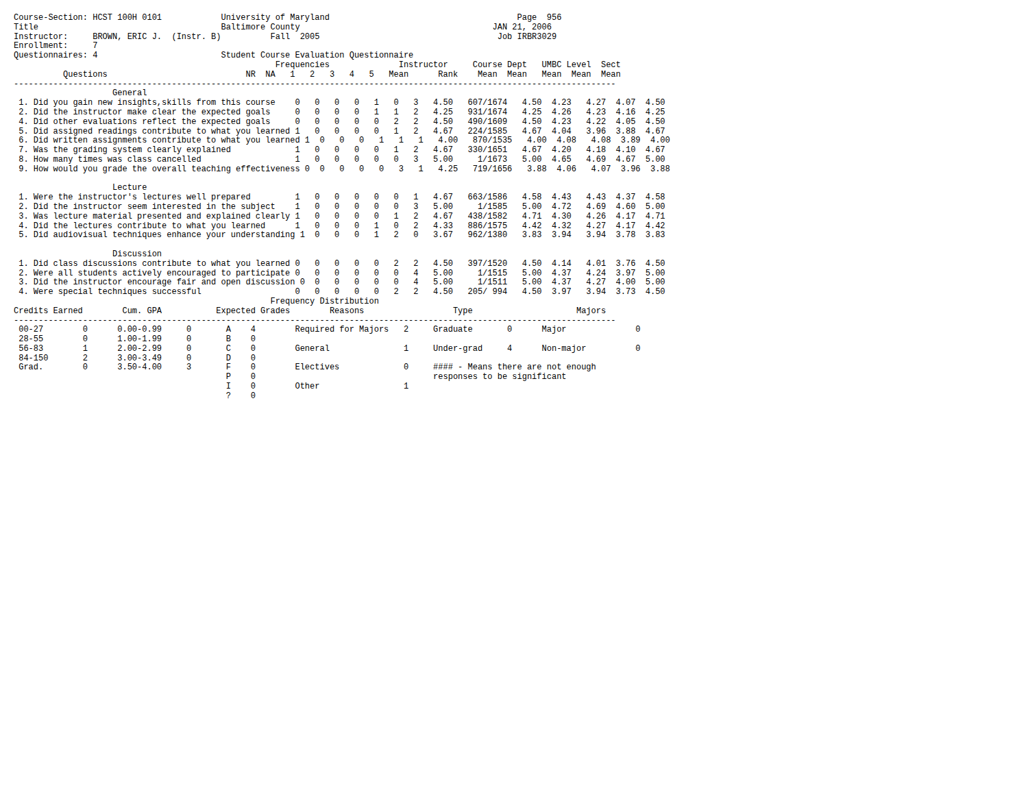Student Course Evaluation Questionnaire — HCST 100H 0101, Fall 2005
Course-Section: HCST 100H 0101            University of Maryland                                      Page  956
Title                                     Baltimore County                                       JAN 21, 2006
Instructor:     BROWN, ERIC J.  (Instr. B)          Fall  2005                                    Job IRBR3029
Enrollment:     7
Questionnaires: 4                         Student Course Evaluation Questionnaire
                                                     Frequencies              Instructor     Course Dept   UMBC Level  Sect
          Questions                            NR  NA   1   2   3   4   5   Mean      Rank    Mean  Mean   Mean  Mean  Mean
--------------------------------------------------------------------------------------------------------------------------
                    General
 1. Did you gain new insights,skills from this course    0   0   0   0   1   0   3   4.50   607/1674   4.50  4.23   4.27  4.07  4.50
 2. Did the instructor make clear the expected goals     0   0   0   0   1   1   2   4.25   931/1674   4.25  4.26   4.23  4.16  4.25
 4. Did other evaluations reflect the expected goals     0   0   0   0   0   2   2   4.50   490/1609   4.50  4.23   4.22  4.05  4.50
 5. Did assigned readings contribute to what you learned 1   0   0   0   0   1   2   4.67   224/1585   4.67  4.04   3.96  3.88  4.67
 6. Did written assignments contribute to what you learned 1  0   0   0   1   1   1   4.00   870/1535   4.00  4.08   4.08  3.89  4.00
 7. Was the grading system clearly explained             1   0   0   0   0   1   2   4.67   330/1651   4.67  4.20   4.18  4.10  4.67
 8. How many times was class cancelled                   1   0   0   0   0   0   3   5.00     1/1673   5.00  4.65   4.69  4.67  5.00
 9. How would you grade the overall teaching effectiveness 0  0   0   0   0   3   1   4.25   719/1656   3.88  4.06   4.07  3.96  3.88

                    Lecture
 1. Were the instructor's lectures well prepared         1   0   0   0   0   0   1   4.67   663/1586   4.58  4.43   4.43  4.37  4.58
 2. Did the instructor seem interested in the subject    1   0   0   0   0   0   3   5.00     1/1585   5.00  4.72   4.69  4.60  5.00
 3. Was lecture material presented and explained clearly 1   0   0   0   0   1   2   4.67   438/1582   4.71  4.30   4.26  4.17  4.71
 4. Did the lectures contribute to what you learned      1   0   0   0   1   0   2   4.33   886/1575   4.42  4.32   4.27  4.17  4.42
 5. Did audiovisual techniques enhance your understanding 1  0   0   0   1   2   0   3.67   962/1380   3.83  3.94   3.94  3.78  3.83

                    Discussion
 1. Did class discussions contribute to what you learned 0   0   0   0   0   2   2   4.50   397/1520   4.50  4.14   4.01  3.76  4.50
 2. Were all students actively encouraged to participate 0   0   0   0   0   0   4   5.00     1/1515   5.00  4.37   4.24  3.97  5.00
 3. Did the instructor encourage fair and open discussion 0  0   0   0   0   0   4   5.00     1/1511   5.00  4.37   4.27  4.00  5.00
 4. Were special techniques successful                   0   0   0   0   0   2   2   4.50   205/ 994   4.50  3.97   3.94  3.73  4.50
                                                    Frequency Distribution
Credits Earned        Cum. GPA           Expected Grades        Reasons                  Type                     Majors
--------------------------------------------------------------------------------------------------------------------------
 00-27        0      0.00-0.99     0       A    4        Required for Majors   2     Graduate       0      Major              0
 28-55        0      1.00-1.99     0       B    0
 56-83        1      2.00-2.99     0       C    0        General               1     Under-grad     4      Non-major          0
 84-150       2      3.00-3.49     0       D    0
 Grad.        0      3.50-4.00     3       F    0        Electives             0     #### - Means there are not enough
                                           P    0                                    responses to be significant
                                           I    0        Other                 1
                                           ?    0